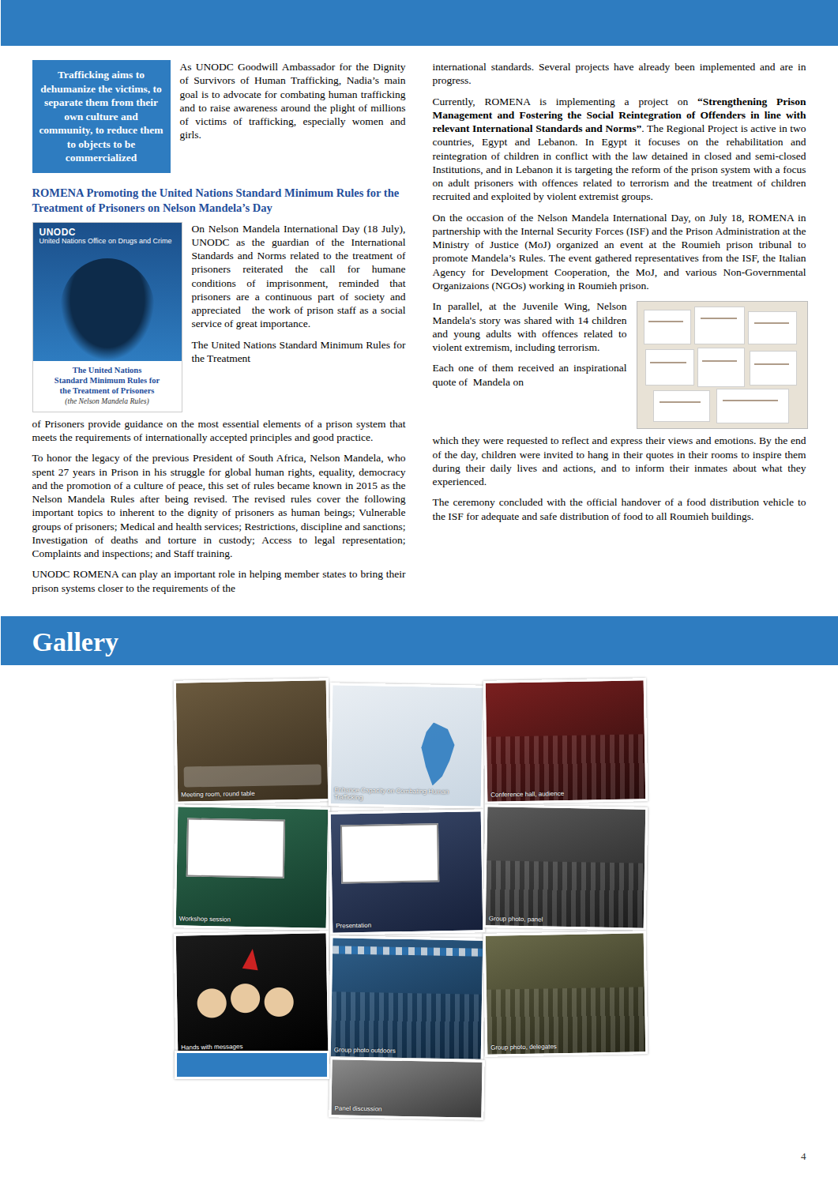Trafficking aims to dehumanize the victims, to separate them from their own culture and community, to reduce them to objects to be commercialized
As UNODC Goodwill Ambassador for the Dignity of Survivors of Human Trafficking, Nadia’s main goal is to advocate for combating human trafficking and to raise awareness around the plight of millions of victims of trafficking, especially women and girls.
ROMENA Promoting the United Nations Standard Minimum Rules for the Treatment of Prisoners on Nelson Mandela’s Day
UNODC
United Nations Office on Drugs and Crime
The United Nations
Standard Minimum Rules for
the Treatment of Prisoners
(the Nelson Mandela Rules)
On Nelson Mandela International Day (18 July), UNODC as the guardian of the International Standards and Norms related to the treatment of prisoners reiterated the call for humane conditions of imprisonment, reminded that prisoners are a continuous part of society and appreciated the work of prison staff as a social service of great importance.
The United Nations Standard Minimum Rules for the Treatment
of Prisoners provide guidance on the most essential elements of a prison system that meets the requirements of internationally accepted principles and good practice.
To honor the legacy of the previous President of South Africa, Nelson Mandela, who spent 27 years in Prison in his struggle for global human rights, equality, democracy and the promotion of a culture of peace, this set of rules became known in 2015 as the Nelson Mandela Rules after being revised. The revised rules cover the following important topics to inherent to the dignity of prisoners as human beings; Vulnerable groups of prisoners; Medical and health services; Restrictions, discipline and sanctions; Investigation of deaths and torture in custody; Access to legal representation; Complaints and inspections; and Staff training.
UNODC ROMENA can play an important role in helping member states to bring their prison systems closer to the requirements of the
international standards. Several projects have already been implemented and are in progress.
Currently, ROMENA is implementing a project on “Strengthening Prison Management and Fostering the Social Reintegration of Offenders in line with relevant International Standards and Norms”. The Regional Project is active in two countries, Egypt and Lebanon. In Egypt it focuses on the rehabilitation and reintegration of children in conflict with the law detained in closed and semi-closed Institutions, and in Lebanon it is targeting the reform of the prison system with a focus on adult prisoners with offences related to terrorism and the treatment of children recruited and exploited by violent extremist groups.
On the occasion of the Nelson Mandela International Day, on July 18, ROMENA in partnership with the Internal Security Forces (ISF) and the Prison Administration at the Ministry of Justice (MoJ) organized an event at the Roumieh prison tribunal to promote Mandela’s Rules. The event gathered representatives from the ISF, the Italian Agency for Development Cooperation, the MoJ, and various Non-Governmental Organizaions (NGOs) working in Roumieh prison.
In parallel, at the Juvenile Wing, Nelson Mandela's story was shared with 14 children and young adults with offences related to violent extremism, including terrorism.
Each one of them received an inspirational quote of Mandela on
which they were requested to reflect and express their views and emotions. By the end of the day, children were invited to hang in their quotes in their rooms to inspire them during their daily lives and actions, and to inform their inmates about what they experienced.
The ceremony concluded with the official handover of a food distribution vehicle to the ISF for adequate and safe distribution of food to all Roumieh buildings.
Gallery
Meeting room, round table
Enhance Capacity on Combating Human Trafficking
Conference hall, audience
Workshop session
Presentation
Group photo, panel
Hands with messages
Group photo outdoors
Group photo, delegates
Panel discussion
4